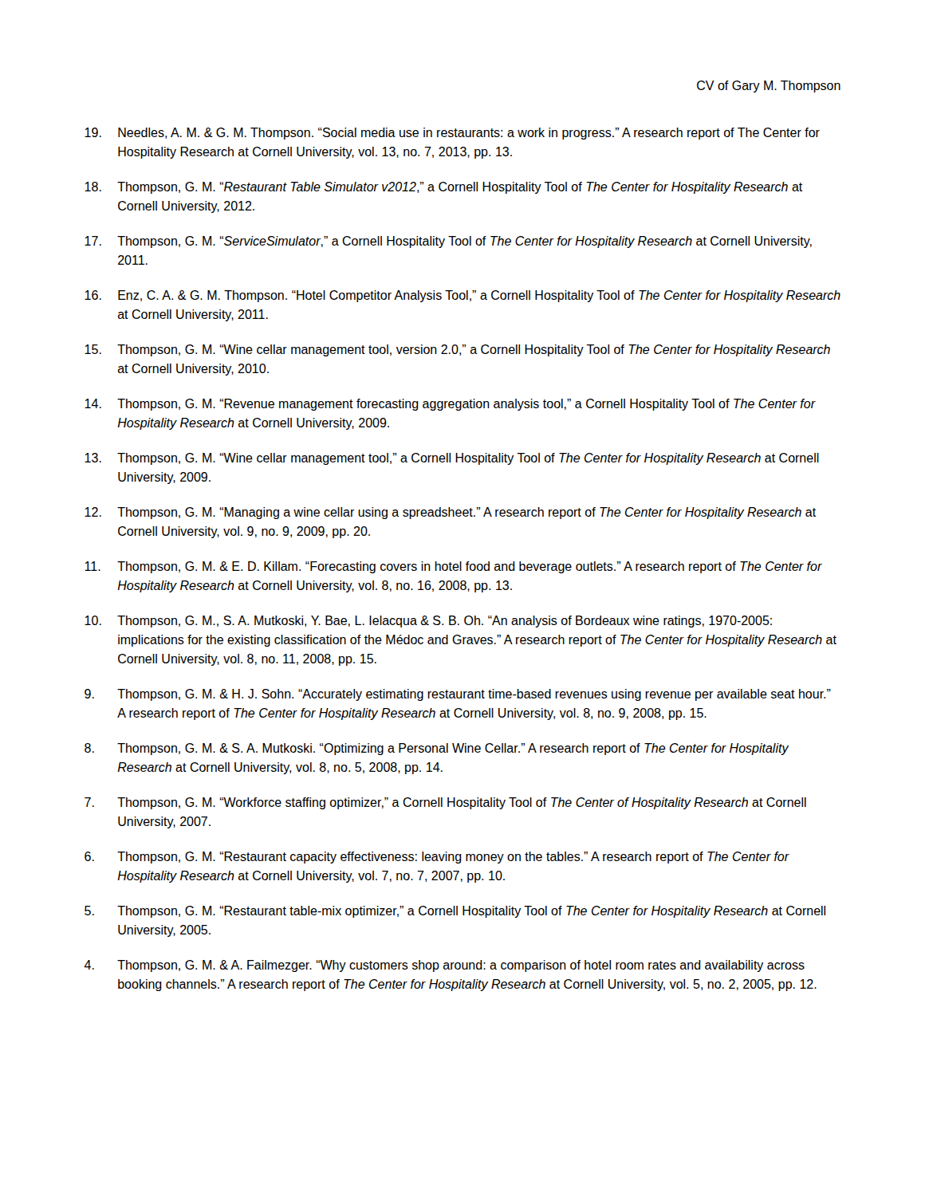CV of Gary M. Thompson
19. Needles, A. M. & G. M. Thompson. “Social media use in restaurants: a work in progress.” A research report of The Center for Hospitality Research at Cornell University, vol. 13, no. 7, 2013, pp. 13.
18. Thompson, G. M. “Restaurant Table Simulator v2012,” a Cornell Hospitality Tool of The Center for Hospitality Research at Cornell University, 2012.
17. Thompson, G. M. “ServiceSimulator,” a Cornell Hospitality Tool of The Center for Hospitality Research at Cornell University, 2011.
16. Enz, C. A. & G. M. Thompson. “Hotel Competitor Analysis Tool,” a Cornell Hospitality Tool of The Center for Hospitality Research at Cornell University, 2011.
15. Thompson, G. M. “Wine cellar management tool, version 2.0,” a Cornell Hospitality Tool of The Center for Hospitality Research at Cornell University, 2010.
14. Thompson, G. M. “Revenue management forecasting aggregation analysis tool,” a Cornell Hospitality Tool of The Center for Hospitality Research at Cornell University, 2009.
13. Thompson, G. M. “Wine cellar management tool,” a Cornell Hospitality Tool of The Center for Hospitality Research at Cornell University, 2009.
12. Thompson, G. M. “Managing a wine cellar using a spreadsheet.” A research report of The Center for Hospitality Research at Cornell University, vol. 9, no. 9, 2009, pp. 20.
11. Thompson, G. M. & E. D. Killam. “Forecasting covers in hotel food and beverage outlets.” A research report of The Center for Hospitality Research at Cornell University, vol. 8, no. 16, 2008, pp. 13.
10. Thompson, G. M., S. A. Mutkoski, Y. Bae, L. Ielacqua & S. B. Oh. “An analysis of Bordeaux wine ratings, 1970-2005: implications for the existing classification of the Médoc and Graves.” A research report of The Center for Hospitality Research at Cornell University, vol. 8, no. 11, 2008, pp. 15.
9. Thompson, G. M. & H. J. Sohn. “Accurately estimating restaurant time-based revenues using revenue per available seat hour.” A research report of The Center for Hospitality Research at Cornell University, vol. 8, no. 9, 2008, pp. 15.
8. Thompson, G. M. & S. A. Mutkoski. “Optimizing a Personal Wine Cellar.” A research report of The Center for Hospitality Research at Cornell University, vol. 8, no. 5, 2008, pp. 14.
7. Thompson, G. M. “Workforce staffing optimizer,” a Cornell Hospitality Tool of The Center of Hospitality Research at Cornell University, 2007.
6. Thompson, G. M. “Restaurant capacity effectiveness: leaving money on the tables.” A research report of The Center for Hospitality Research at Cornell University, vol. 7, no. 7, 2007, pp. 10.
5. Thompson, G. M. “Restaurant table-mix optimizer,” a Cornell Hospitality Tool of The Center for Hospitality Research at Cornell University, 2005.
4. Thompson, G. M. & A. Failmezger. “Why customers shop around: a comparison of hotel room rates and availability across booking channels.” A research report of The Center for Hospitality Research at Cornell University, vol. 5, no. 2, 2005, pp. 12.